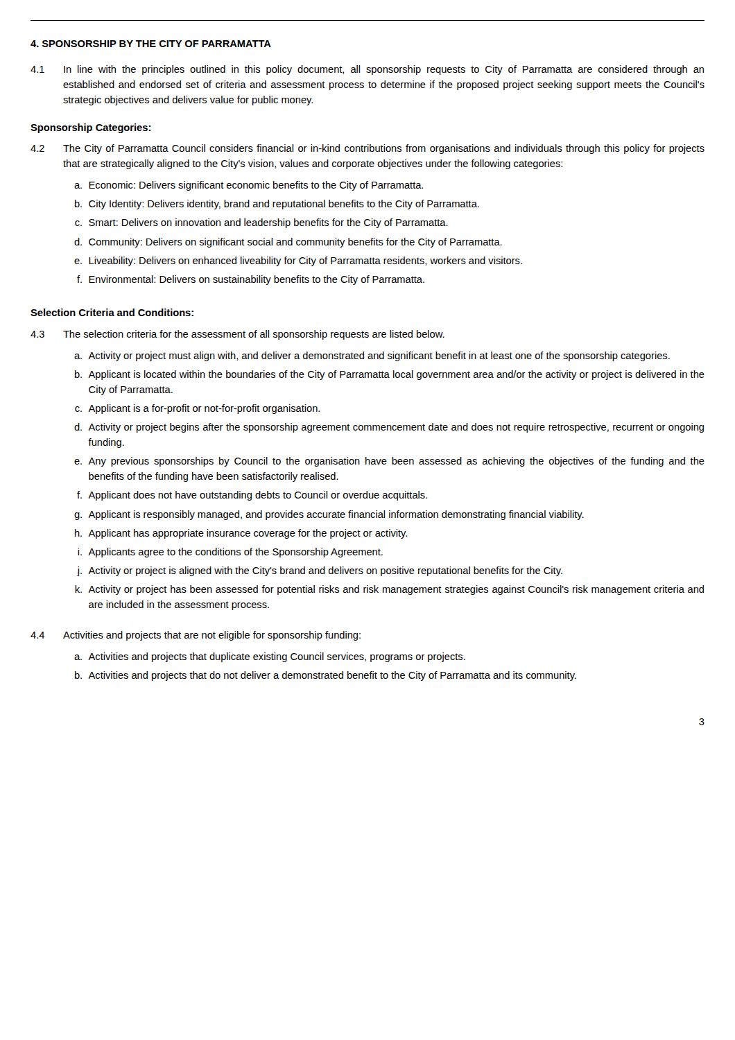4. SPONSORSHIP BY THE CITY OF PARRAMATTA
4.1
In line with the principles outlined in this policy document, all sponsorship requests to City of Parramatta are considered through an established and endorsed set of criteria and assessment process to determine if the proposed project seeking support meets the Council's strategic objectives and delivers value for public money.
Sponsorship Categories:
4.2
The City of Parramatta Council considers financial or in-kind contributions from organisations and individuals through this policy for projects that are strategically aligned to the City's vision, values and corporate objectives under the following categories:
Economic: Delivers significant economic benefits to the City of Parramatta.
City Identity: Delivers identity, brand and reputational benefits to the City of Parramatta.
Smart: Delivers on innovation and leadership benefits for the City of Parramatta.
Community: Delivers on significant social and community benefits for the City of Parramatta.
Liveability: Delivers on enhanced liveability for City of Parramatta residents, workers and visitors.
Environmental: Delivers on sustainability benefits to the City of Parramatta.
Selection Criteria and Conditions:
4.3
The selection criteria for the assessment of all sponsorship requests are listed below.
Activity or project must align with, and deliver a demonstrated and significant benefit in at least one of the sponsorship categories.
Applicant is located within the boundaries of the City of Parramatta local government area and/or the activity or project is delivered in the City of Parramatta.
Applicant is a for-profit or not-for-profit organisation.
Activity or project begins after the sponsorship agreement commencement date and does not require retrospective, recurrent or ongoing funding.
Any previous sponsorships by Council to the organisation have been assessed as achieving the objectives of the funding and the benefits of the funding have been satisfactorily realised.
Applicant does not have outstanding debts to Council or overdue acquittals.
Applicant is responsibly managed, and provides accurate financial information demonstrating financial viability.
Applicant has appropriate insurance coverage for the project or activity.
Applicants agree to the conditions of the Sponsorship Agreement.
Activity or project is aligned with the City's brand and delivers on positive reputational benefits for the City.
Activity or project has been assessed for potential risks and risk management strategies against Council's risk management criteria and are included in the assessment process.
4.4
Activities and projects that are not eligible for sponsorship funding:
Activities and projects that duplicate existing Council services, programs or projects.
Activities and projects that do not deliver a demonstrated benefit to the City of Parramatta and its community.
3